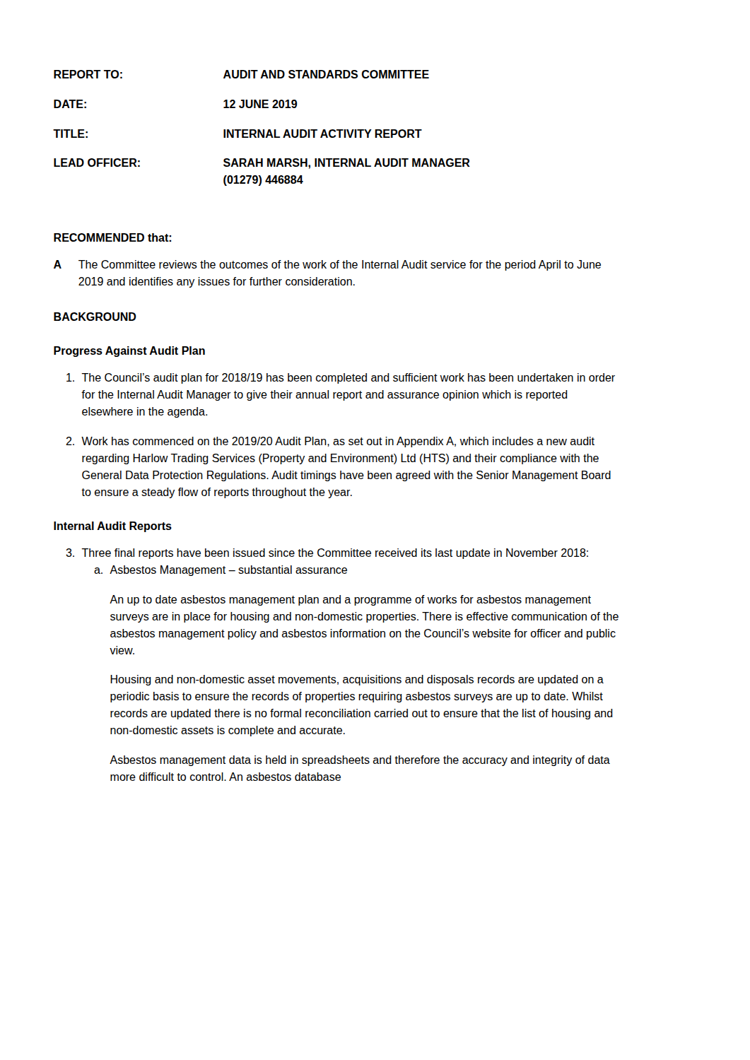| REPORT TO: | AUDIT AND STANDARDS COMMITTEE |
| DATE: | 12 JUNE 2019 |
| TITLE: | INTERNAL AUDIT ACTIVITY REPORT |
| LEAD OFFICER: | SARAH MARSH, INTERNAL AUDIT MANAGER (01279) 446884 |
RECOMMENDED that:
A
The Committee reviews the outcomes of the work of the Internal Audit service for the period April to June 2019 and identifies any issues for further consideration.
BACKGROUND
Progress Against Audit Plan
The Council’s audit plan for 2018/19 has been completed and sufficient work has been undertaken in order for the Internal Audit Manager to give their annual report and assurance opinion which is reported elsewhere in the agenda.
Work has commenced on the 2019/20 Audit Plan, as set out in Appendix A, which includes a new audit regarding Harlow Trading Services (Property and Environment) Ltd (HTS) and their compliance with the General Data Protection Regulations. Audit timings have been agreed with the Senior Management Board to ensure a steady flow of reports throughout the year.
Internal Audit Reports
Three final reports have been issued since the Committee received its last update in November 2018:
Asbestos Management – substantial assurance
An up to date asbestos management plan and a programme of works for asbestos management surveys are in place for housing and non-domestic properties. There is effective communication of the asbestos management policy and asbestos information on the Council’s website for officer and public view.
Housing and non-domestic asset movements, acquisitions and disposals records are updated on a periodic basis to ensure the records of properties requiring asbestos surveys are up to date. Whilst records are updated there is no formal reconciliation carried out to ensure that the list of housing and non-domestic assets is complete and accurate.
Asbestos management data is held in spreadsheets and therefore the accuracy and integrity of data more difficult to control. An asbestos database